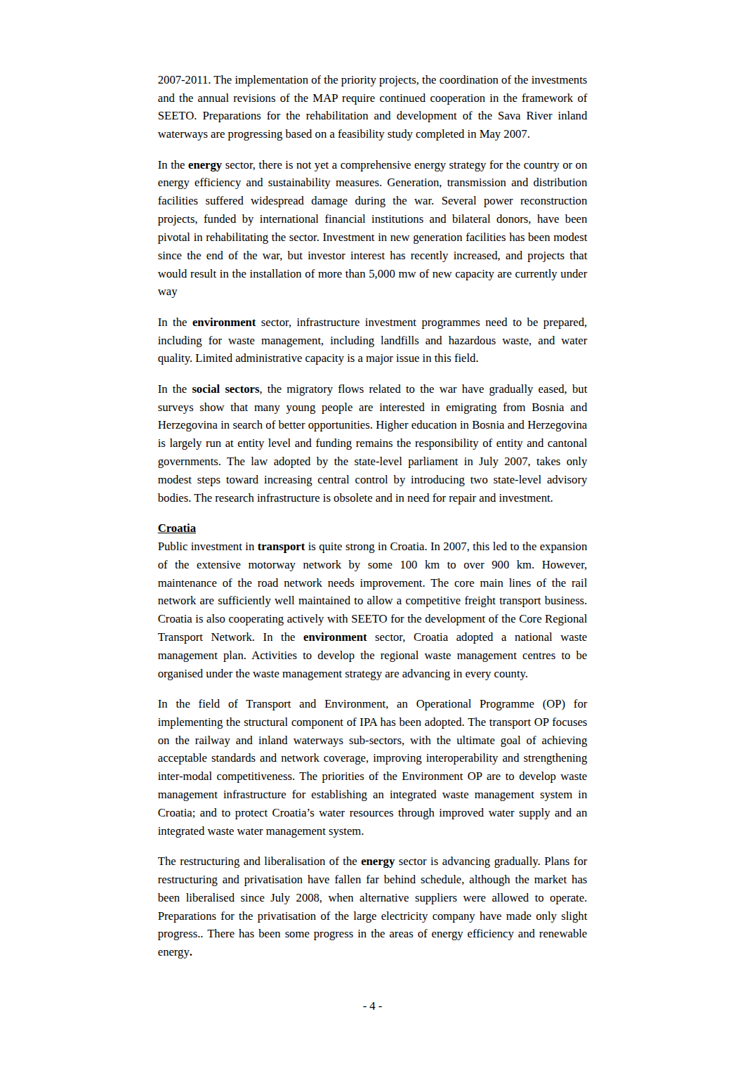2007-2011. The implementation of the priority projects, the coordination of the investments and the annual revisions of the MAP require continued cooperation in the framework of SEETO. Preparations for the rehabilitation and development of the Sava River inland waterways are progressing based on a feasibility study completed in May 2007.
In the energy sector, there is not yet a comprehensive energy strategy for the country or on energy efficiency and sustainability measures. Generation, transmission and distribution facilities suffered widespread damage during the war. Several power reconstruction projects, funded by international financial institutions and bilateral donors, have been pivotal in rehabilitating the sector. Investment in new generation facilities has been modest since the end of the war, but investor interest has recently increased, and projects that would result in the installation of more than 5,000 mw of new capacity are currently under way
In the environment sector, infrastructure investment programmes need to be prepared, including for waste management, including landfills and hazardous waste, and water quality. Limited administrative capacity is a major issue in this field.
In the social sectors, the migratory flows related to the war have gradually eased, but surveys show that many young people are interested in emigrating from Bosnia and Herzegovina in search of better opportunities. Higher education in Bosnia and Herzegovina is largely run at entity level and funding remains the responsibility of entity and cantonal governments. The law adopted by the state-level parliament in July 2007, takes only modest steps toward increasing central control by introducing two state-level advisory bodies. The research infrastructure is obsolete and in need for repair and investment.
Croatia
Public investment in transport is quite strong in Croatia. In 2007, this led to the expansion of the extensive motorway network by some 100 km to over 900 km. However, maintenance of the road network needs improvement. The core main lines of the rail network are sufficiently well maintained to allow a competitive freight transport business. Croatia is also cooperating actively with SEETO for the development of the Core Regional Transport Network. In the environment sector, Croatia adopted a national waste management plan. Activities to develop the regional waste management centres to be organised under the waste management strategy are advancing in every county.
In the field of Transport and Environment, an Operational Programme (OP) for implementing the structural component of IPA has been adopted. The transport OP focuses on the railway and inland waterways sub-sectors, with the ultimate goal of achieving acceptable standards and network coverage, improving interoperability and strengthening inter-modal competitiveness. The priorities of the Environment OP are to develop waste management infrastructure for establishing an integrated waste management system in Croatia; and to protect Croatia’s water resources through improved water supply and an integrated waste water management system.
The restructuring and liberalisation of the energy sector is advancing gradually. Plans for restructuring and privatisation have fallen far behind schedule, although the market has been liberalised since July 2008, when alternative suppliers were allowed to operate. Preparations for the privatisation of the large electricity company have made only slight progress.. There has been some progress in the areas of energy efficiency and renewable energy.
- 4 -